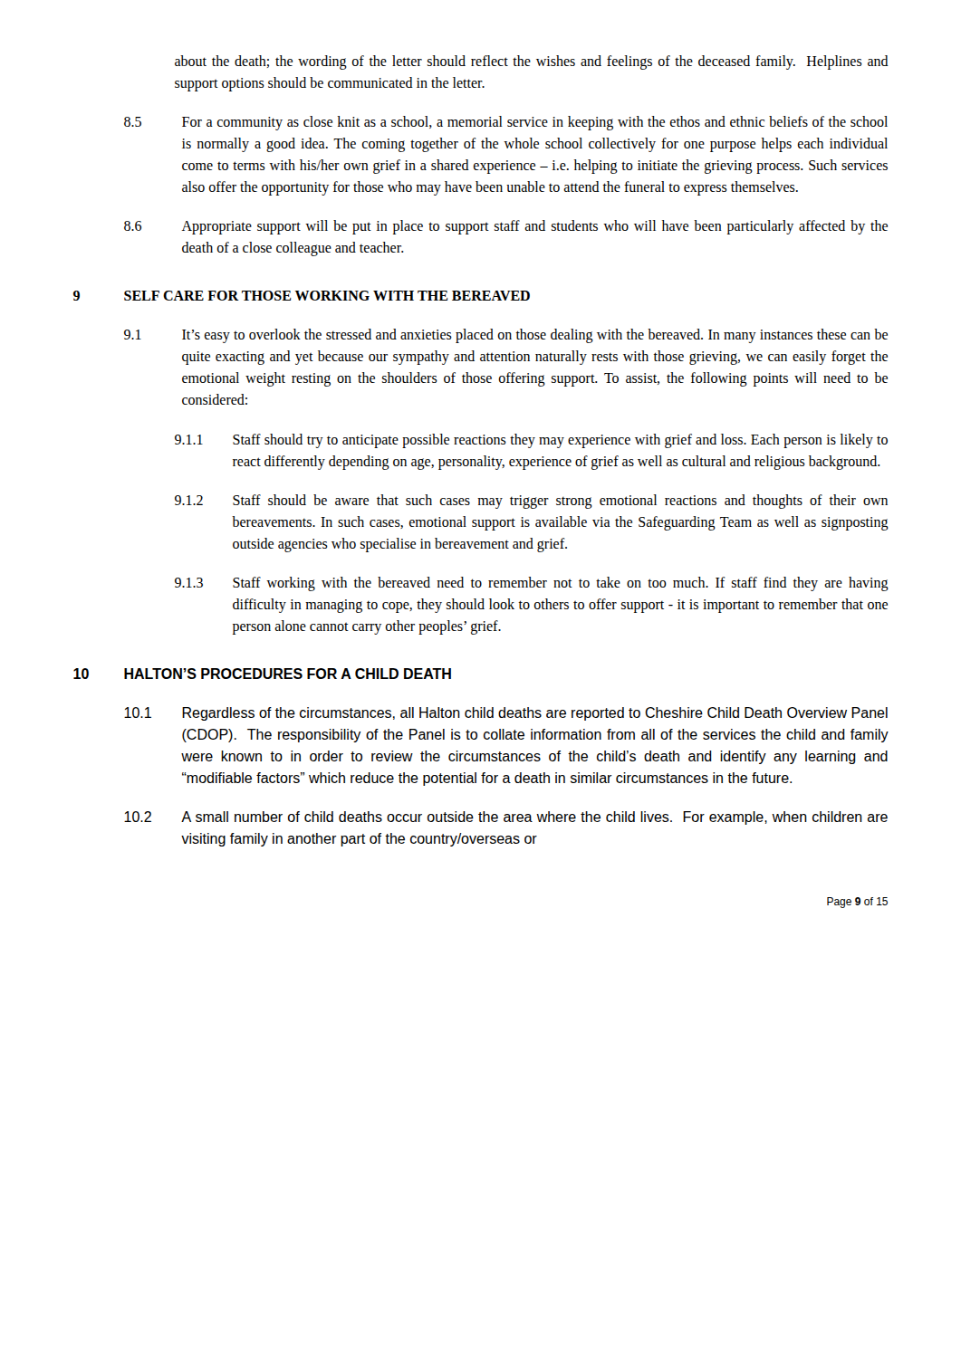about the death; the wording of the letter should reflect the wishes and feelings of the deceased family. Helplines and support options should be communicated in the letter.
8.5
For a community as close knit as a school, a memorial service in keeping with the ethos and ethnic beliefs of the school is normally a good idea. The coming together of the whole school collectively for one purpose helps each individual come to terms with his/her own grief in a shared experience – i.e. helping to initiate the grieving process. Such services also offer the opportunity for those who may have been unable to attend the funeral to express themselves.
8.6
Appropriate support will be put in place to support staff and students who will have been particularly affected by the death of a close colleague and teacher.
9 Self Care for Those Working with the Bereaved
9.1
It’s easy to overlook the stressed and anxieties placed on those dealing with the bereaved. In many instances these can be quite exacting and yet because our sympathy and attention naturally rests with those grieving, we can easily forget the emotional weight resting on the shoulders of those offering support. To assist, the following points will need to be considered:
9.1.1
Staff should try to anticipate possible reactions they may experience with grief and loss. Each person is likely to react differently depending on age, personality, experience of grief as well as cultural and religious background.
9.1.2
Staff should be aware that such cases may trigger strong emotional reactions and thoughts of their own bereavements. In such cases, emotional support is available via the Safeguarding Team as well as signposting outside agencies who specialise in bereavement and grief.
9.1.3
Staff working with the bereaved need to remember not to take on too much. If staff find they are having difficulty in managing to cope, they should look to others to offer support - it is important to remember that one person alone cannot carry other peoples’ grief.
10 Halton’s Procedures for a Child Death
10.1
Regardless of the circumstances, all Halton child deaths are reported to Cheshire Child Death Overview Panel (CDOP). The responsibility of the Panel is to collate information from all of the services the child and family were known to in order to review the circumstances of the child’s death and identify any learning and “modifiable factors” which reduce the potential for a death in similar circumstances in the future.
10.2
A small number of child deaths occur outside the area where the child lives. For example, when children are visiting family in another part of the country/overseas or
Page 9 of 15